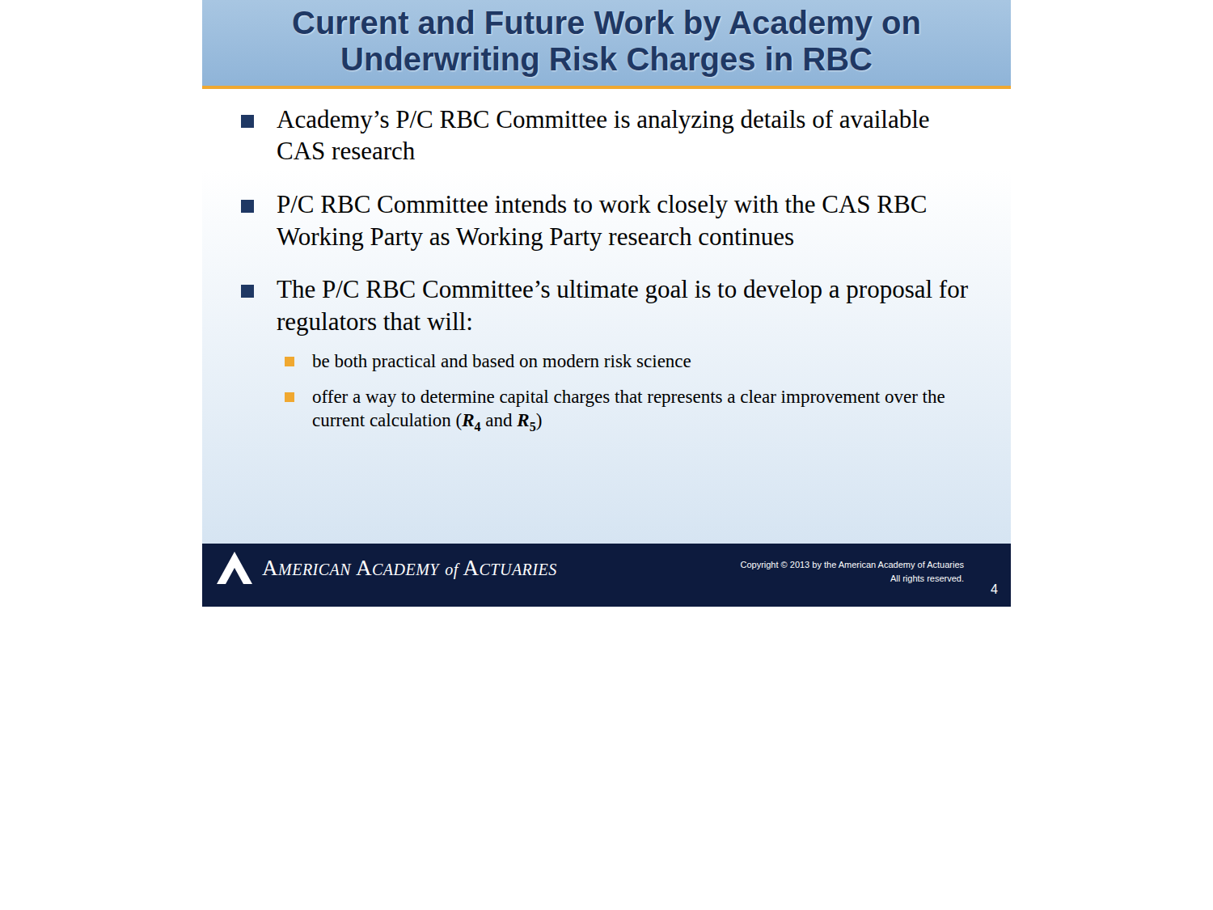Current and Future Work by Academy on Underwriting Risk Charges in RBC
Academy’s P/C RBC Committee is analyzing details of available CAS research
P/C RBC Committee intends to work closely with the CAS RBC Working Party as Working Party research continues
The P/C RBC Committee’s ultimate goal is to develop a proposal for regulators that will:
be both practical and based on modern risk science
offer a way to determine capital charges that represents a clear improvement over the current calculation (R4 and R5)
AMERICAN ACADEMY of ACTUARIES
Copyright © 2013 by the American Academy of Actuaries
All rights reserved.
4